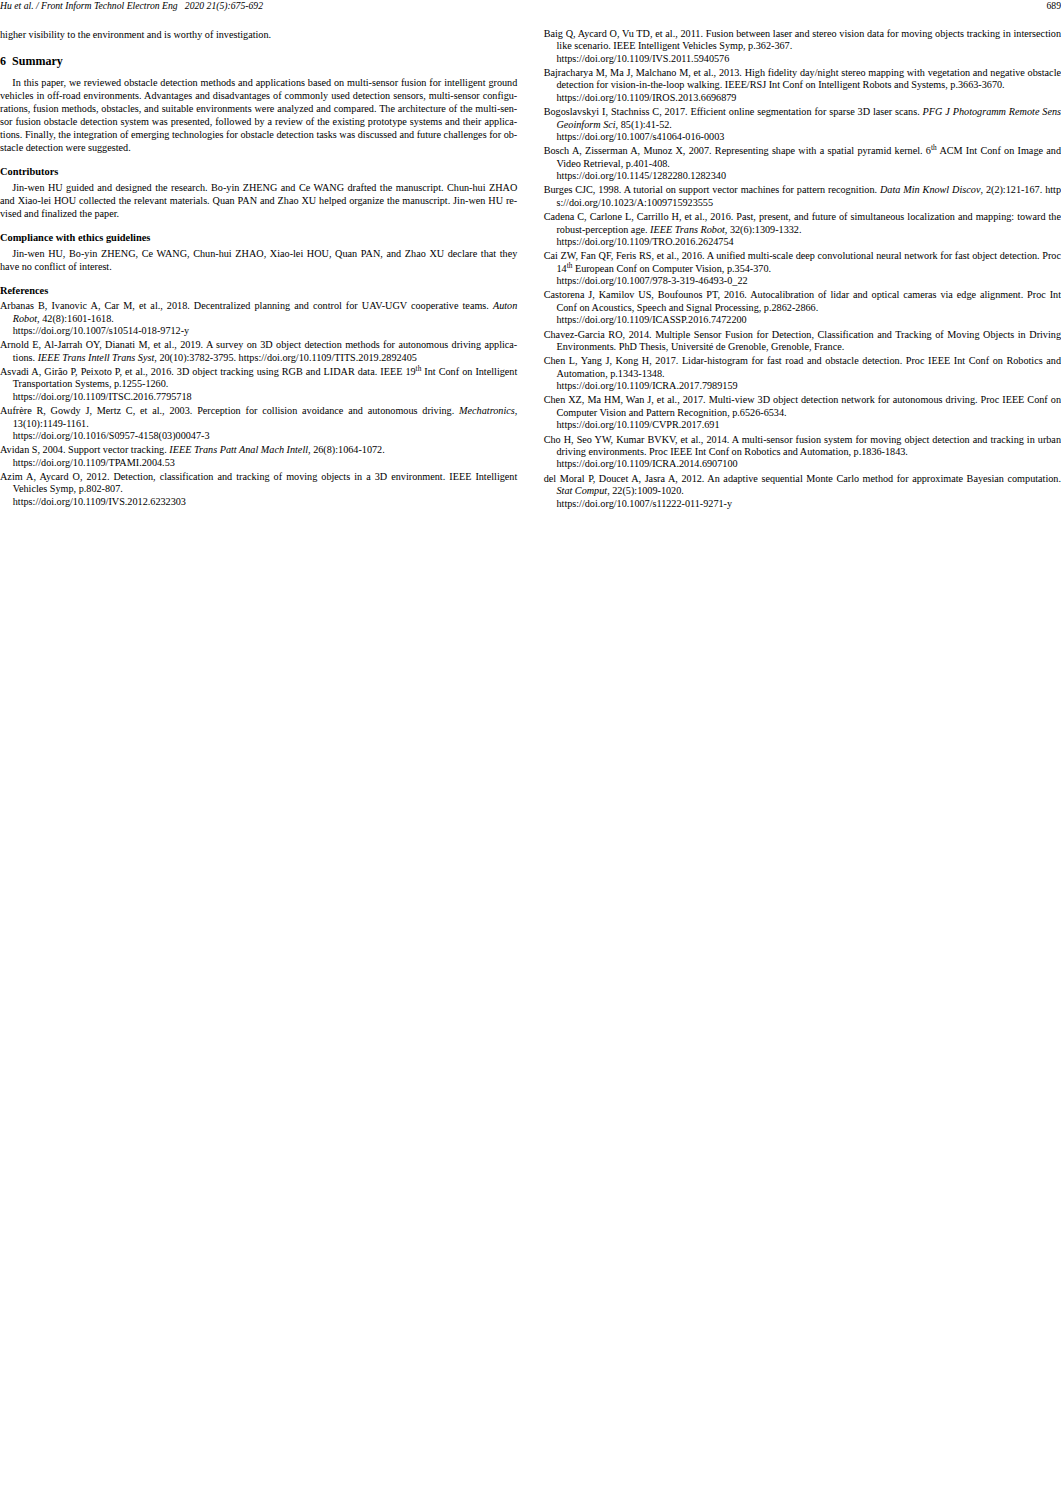Hu et al. / Front Inform Technol Electron Eng 2020 21(5):675-692 689
higher visibility to the environment and is worthy of investigation.
6 Summary
In this paper, we reviewed obstacle detection methods and applications based on multi-sensor fusion for intelligent ground vehicles in off-road environments. Advantages and disadvantages of commonly used detection sensors, multi-sensor configurations, fusion methods, obstacles, and suitable environments were analyzed and compared. The architecture of the multi-sensor fusion obstacle detection system was presented, followed by a review of the existing prototype systems and their applications. Finally, the integration of emerging technologies for obstacle detection tasks was discussed and future challenges for obstacle detection were suggested.
Contributors
Jin-wen HU guided and designed the research. Bo-yin ZHENG and Ce WANG drafted the manuscript. Chun-hui ZHAO and Xiao-lei HOU collected the relevant materials. Quan PAN and Zhao XU helped organize the manuscript. Jin-wen HU revised and finalized the paper.
Compliance with ethics guidelines
Jin-wen HU, Bo-yin ZHENG, Ce WANG, Chun-hui ZHAO, Xiao-lei HOU, Quan PAN, and Zhao XU declare that they have no conflict of interest.
References
Arbanas B, Ivanovic A, Car M, et al., 2018. Decentralized planning and control for UAV-UGV cooperative teams. Auton Robot, 42(8):1601-1618.
https://doi.org/10.1007/s10514-018-9712-y
Arnold E, Al-Jarrah OY, Dianati M, et al., 2019. A survey on 3D object detection methods for autonomous driving applications. IEEE Trans Intell Trans Syst, 20(10):3782-3795. https://doi.org/10.1109/TITS.2019.2892405
Asvadi A, Girão P, Peixoto P, et al., 2016. 3D object tracking using RGB and LIDAR data. IEEE 19th Int Conf on Intelligent Transportation Systems, p.1255-1260.
https://doi.org/10.1109/ITSC.2016.7795718
Aufrère R, Gowdy J, Mertz C, et al., 2003. Perception for collision avoidance and autonomous driving. Mechatronics, 13(10):1149-1161.
https://doi.org/10.1016/S0957-4158(03)00047-3
Avidan S, 2004. Support vector tracking. IEEE Trans Patt Anal Mach Intell, 26(8):1064-1072.
https://doi.org/10.1109/TPAMI.2004.53
Azim A, Aycard O, 2012. Detection, classification and tracking of moving objects in a 3D environment. IEEE Intelligent Vehicles Symp, p.802-807.
https://doi.org/10.1109/IVS.2012.6232303
Baig Q, Aycard O, Vu TD, et al., 2011. Fusion between laser and stereo vision data for moving objects tracking in intersection like scenario. IEEE Intelligent Vehicles Symp, p.362-367.
https://doi.org/10.1109/IVS.2011.5940576
Bajracharya M, Ma J, Malchano M, et al., 2013. High fidelity day/night stereo mapping with vegetation and negative obstacle detection for vision-in-the-loop walking. IEEE/RSJ Int Conf on Intelligent Robots and Systems, p.3663-3670.
https://doi.org/10.1109/IROS.2013.6696879
Bogoslavskyi I, Stachniss C, 2017. Efficient online segmentation for sparse 3D laser scans. PFG J Photogramm Remote Sens Geoinform Sci, 85(1):41-52.
https://doi.org/10.1007/s41064-016-0003
Bosch A, Zisserman A, Munoz X, 2007. Representing shape with a spatial pyramid kernel. 6th ACM Int Conf on Image and Video Retrieval, p.401-408.
https://doi.org/10.1145/1282280.1282340
Burges CJC, 1998. A tutorial on support vector machines for pattern recognition. Data Min Knowl Discov, 2(2):121-167. https://doi.org/10.1023/A:1009715923555
Cadena C, Carlone L, Carrillo H, et al., 2016. Past, present, and future of simultaneous localization and mapping: toward the robust-perception age. IEEE Trans Robot, 32(6):1309-1332.
https://doi.org/10.1109/TRO.2016.2624754
Cai ZW, Fan QF, Feris RS, et al., 2016. A unified multi-scale deep convolutional neural network for fast object detection. Proc 14th European Conf on Computer Vision, p.354-370.
https://doi.org/10.1007/978-3-319-46493-0_22
Castorena J, Kamilov US, Boufounos PT, 2016. Autocalibration of lidar and optical cameras via edge alignment. Proc Int Conf on Acoustics, Speech and Signal Processing, p.2862-2866.
https://doi.org/10.1109/ICASSP.2016.7472200
Chavez-Garcia RO, 2014. Multiple Sensor Fusion for Detection, Classification and Tracking of Moving Objects in Driving Environments. PhD Thesis, Université de Grenoble, Grenoble, France.
Chen L, Yang J, Kong H, 2017. Lidar-histogram for fast road and obstacle detection. Proc IEEE Int Conf on Robotics and Automation, p.1343-1348.
https://doi.org/10.1109/ICRA.2017.7989159
Chen XZ, Ma HM, Wan J, et al., 2017. Multi-view 3D object detection network for autonomous driving. Proc IEEE Conf on Computer Vision and Pattern Recognition, p.6526-6534.
https://doi.org/10.1109/CVPR.2017.691
Cho H, Seo YW, Kumar BVKV, et al., 2014. A multi-sensor fusion system for moving object detection and tracking in urban driving environments. Proc IEEE Int Conf on Robotics and Automation, p.1836-1843.
https://doi.org/10.1109/ICRA.2014.6907100
del Moral P, Doucet A, Jasra A, 2012. An adaptive sequential Monte Carlo method for approximate Bayesian computation. Stat Comput, 22(5):1009-1020.
https://doi.org/10.1007/s11222-011-9271-y